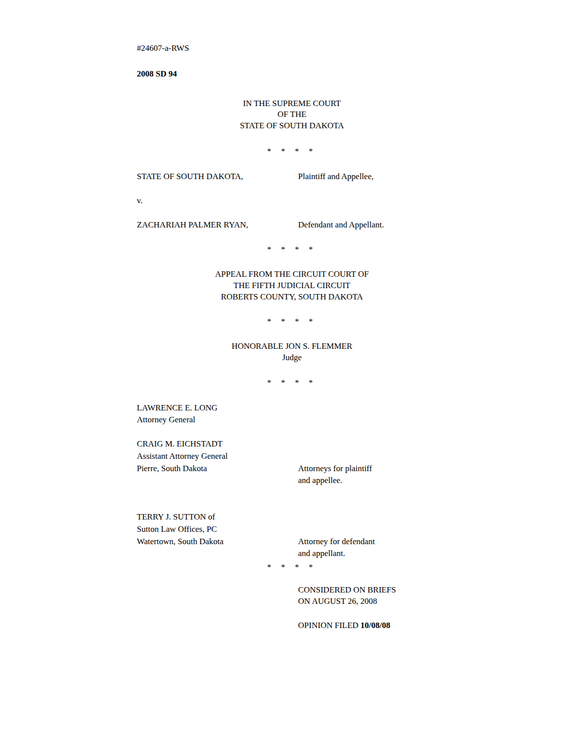#24607-a-RWS
2008 SD 94
IN THE SUPREME COURT
OF THE
STATE OF SOUTH DAKOTA
* * * *
| STATE OF SOUTH DAKOTA, | Plaintiff and Appellee, |
| v. | |
| ZACHARIAH PALMER RYAN, | Defendant and Appellant. |
* * * *
APPEAL FROM THE CIRCUIT COURT OF
THE FIFTH JUDICIAL CIRCUIT
ROBERTS COUNTY, SOUTH DAKOTA
* * * *
HONORABLE JON S. FLEMMER
Judge
* * * *
| LAWRENCE E. LONG Attorney General | |
| CRAIG M. EICHSTADT Assistant Attorney General Pierre, South Dakota | Attorneys for plaintiff and appellee. |
| TERRY J. SUTTON of Sutton Law Offices, PC Watertown, South Dakota | Attorney for defendant and appellant. |
* * * *
| | CONSIDERED ON BRIEFS ON AUGUST 26, 2008 OPINION FILED 10/08/08 |